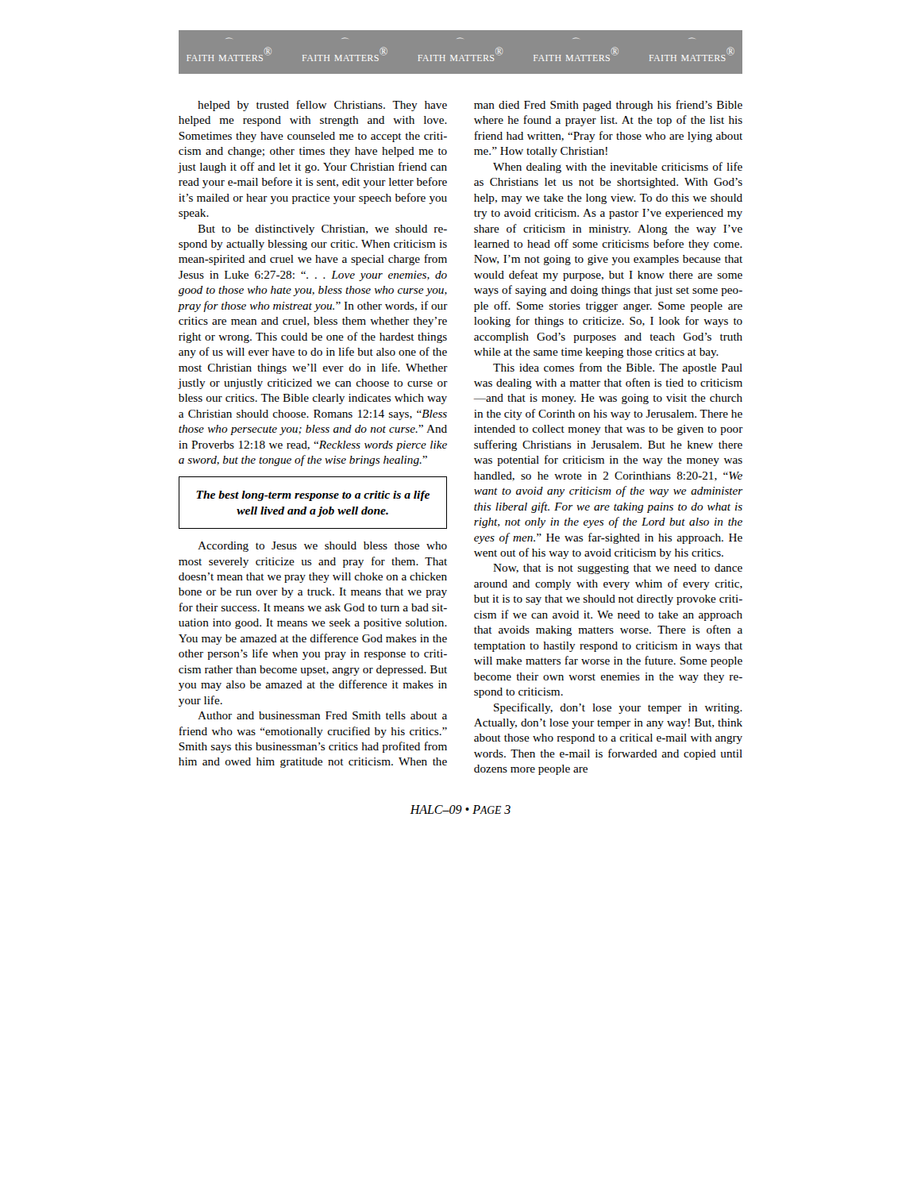faith matters® faith matters® faith matters® faith matters® faith matters®
helped by trusted fellow Christians. They have helped me respond with strength and with love. Sometimes they have counseled me to accept the criticism and change; other times they have helped me to just laugh it off and let it go. Your Christian friend can read your e-mail before it is sent, edit your letter before it’s mailed or hear you practice your speech before you speak.
But to be distinctively Christian, we should respond by actually blessing our critic. When criticism is mean-spirited and cruel we have a special charge from Jesus in Luke 6:27-28: “. . . Love your enemies, do good to those who hate you, bless those who curse you, pray for those who mistreat you.” In other words, if our critics are mean and cruel, bless them whether they’re right or wrong. This could be one of the hardest things any of us will ever have to do in life but also one of the most Christian things we’ll ever do in life. Whether justly or unjustly criticized we can choose to curse or bless our critics. The Bible clearly indicates which way a Christian should choose. Romans 12:14 says, “Bless those who persecute you; bless and do not curse.” And in Proverbs 12:18 we read, “Reckless words pierce like a sword, but the tongue of the wise brings healing.”
The best long-term response to a critic is a life well lived and a job well done.
According to Jesus we should bless those who most severely criticize us and pray for them. That doesn’t mean that we pray they will choke on a chicken bone or be run over by a truck. It means that we pray for their success. It means we ask God to turn a bad situation into good. It means we seek a positive solution. You may be amazed at the difference God makes in the other person’s life when you pray in response to criticism rather than become upset, angry or depressed. But you may also be amazed at the difference it makes in your life.
Author and businessman Fred Smith tells about a friend who was “emotionally crucified by his critics.” Smith says this businessman’s critics had profited from him and owed him gratitude not criticism. When the man died Fred Smith paged through his friend’s Bible where he found a prayer list. At the top of the list his friend had written, “Pray for those who are lying about me.” How totally Christian!
When dealing with the inevitable criticisms of life as Christians let us not be shortsighted. With God’s help, may we take the long view. To do this we should try to avoid criticism. As a pastor I’ve experienced my share of criticism in ministry. Along the way I’ve learned to head off some criticisms before they come. Now, I’m not going to give you examples because that would defeat my purpose, but I know there are some ways of saying and doing things that just set some people off. Some stories trigger anger. Some people are looking for things to criticize. So, I look for ways to accomplish God’s purposes and teach God’s truth while at the same time keeping those critics at bay.
This idea comes from the Bible. The apostle Paul was dealing with a matter that often is tied to criticism—and that is money. He was going to visit the church in the city of Corinth on his way to Jerusalem. There he intended to collect money that was to be given to poor suffering Christians in Jerusalem. But he knew there was potential for criticism in the way the money was handled, so he wrote in 2 Corinthians 8:20-21, “We want to avoid any criticism of the way we administer this liberal gift. For we are taking pains to do what is right, not only in the eyes of the Lord but also in the eyes of men.” He was far-sighted in his approach. He went out of his way to avoid criticism by his critics.
Now, that is not suggesting that we need to dance around and comply with every whim of every critic, but it is to say that we should not directly provoke criticism if we can avoid it. We need to take an approach that avoids making matters worse. There is often a temptation to hastily respond to criticism in ways that will make matters far worse in the future. Some people become their own worst enemies in the way they respond to criticism.
Specifically, don’t lose your temper in writing. Actually, don’t lose your temper in any way! But, think about those who respond to a critical e-mail with angry words. Then the e-mail is forwarded and copied until dozens more people are
HALC–09 • PAGE 3